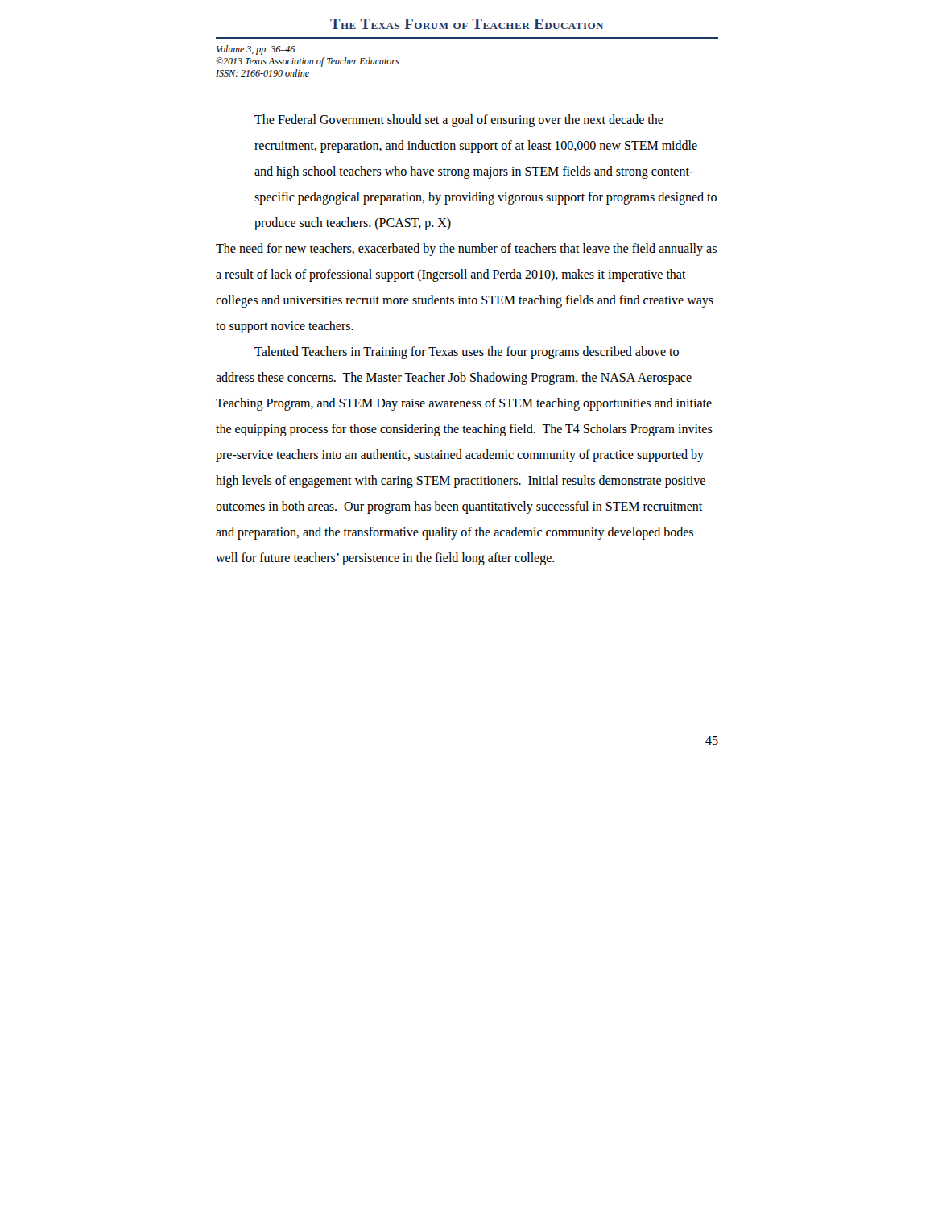The Texas Forum of Teacher Education
Volume 3, pp. 36–46
©2013 Texas Association of Teacher Educators
ISSN: 2166-0190 online
The Federal Government should set a goal of ensuring over the next decade the recruitment, preparation, and induction support of at least 100,000 new STEM middle and high school teachers who have strong majors in STEM fields and strong content-specific pedagogical preparation, by providing vigorous support for programs designed to produce such teachers. (PCAST, p. X)
The need for new teachers, exacerbated by the number of teachers that leave the field annually as a result of lack of professional support (Ingersoll and Perda 2010), makes it imperative that colleges and universities recruit more students into STEM teaching fields and find creative ways to support novice teachers.
Talented Teachers in Training for Texas uses the four programs described above to address these concerns. The Master Teacher Job Shadowing Program, the NASA Aerospace Teaching Program, and STEM Day raise awareness of STEM teaching opportunities and initiate the equipping process for those considering the teaching field. The T4 Scholars Program invites pre-service teachers into an authentic, sustained academic community of practice supported by high levels of engagement with caring STEM practitioners. Initial results demonstrate positive outcomes in both areas. Our program has been quantitatively successful in STEM recruitment and preparation, and the transformative quality of the academic community developed bodes well for future teachers’ persistence in the field long after college.
45